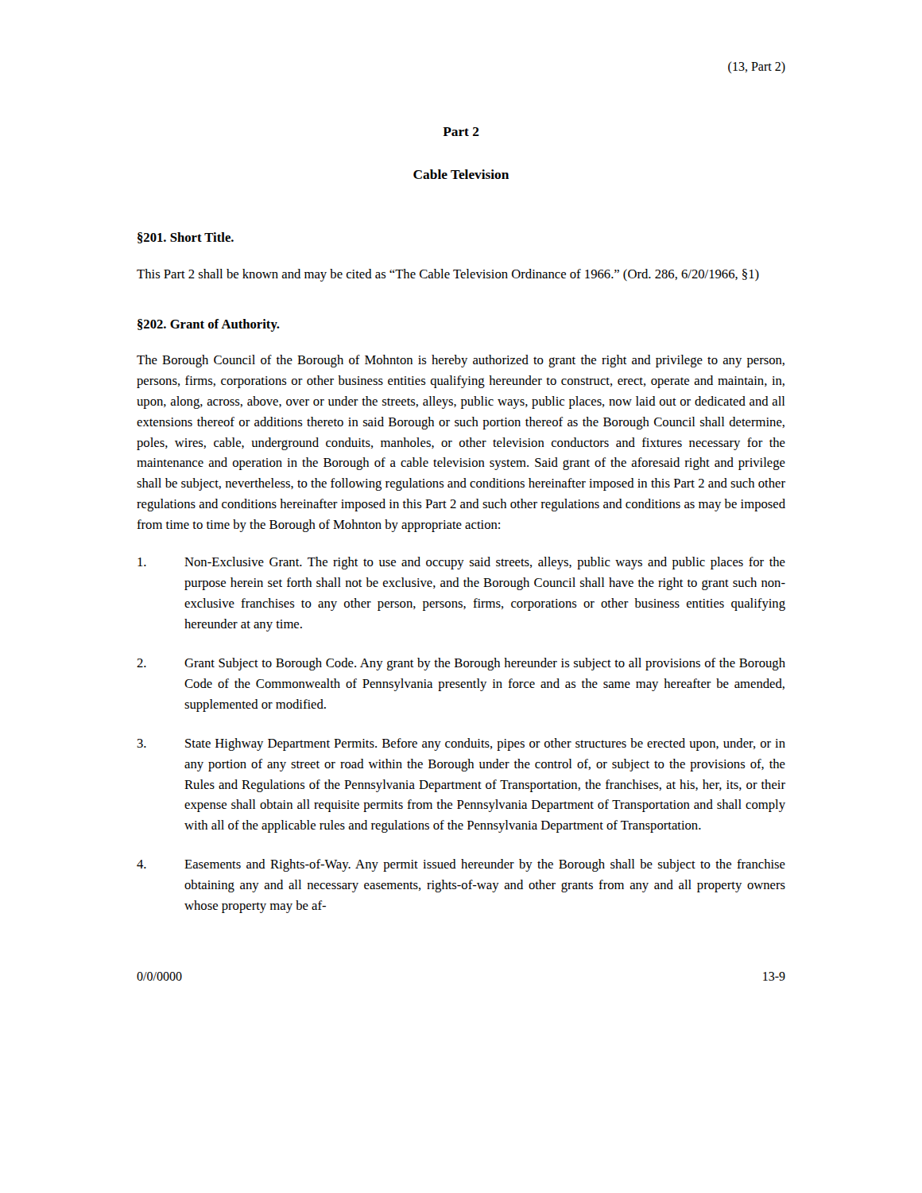(13, Part 2)
Part 2
Cable Television
§201. Short Title.
This Part 2 shall be known and may be cited as “The Cable Television Ordinance of 1966.” (Ord. 286, 6/20/1966, §1)
§202. Grant of Authority.
The Borough Council of the Borough of Mohnton is hereby authorized to grant the right and privilege to any person, persons, firms, corporations or other business entities qualifying hereunder to construct, erect, operate and maintain, in, upon, along, across, above, over or under the streets, alleys, public ways, public places, now laid out or dedicated and all extensions thereof or additions thereto in said Borough or such portion thereof as the Borough Council shall determine, poles, wires, cable, underground conduits, manholes, or other television conductors and fixtures necessary for the maintenance and operation in the Borough of a cable television system. Said grant of the aforesaid right and privilege shall be subject, nevertheless, to the following regulations and conditions hereinafter imposed in this Part 2 and such other regulations and conditions hereinafter imposed in this Part 2 and such other regulations and conditions as may be imposed from time to time by the Borough of Mohnton by appropriate action:
Non-Exclusive Grant. The right to use and occupy said streets, alleys, public ways and public places for the purpose herein set forth shall not be exclusive, and the Borough Council shall have the right to grant such non-exclusive franchises to any other person, persons, firms, corporations or other business entities qualifying hereunder at any time.
Grant Subject to Borough Code. Any grant by the Borough hereunder is subject to all provisions of the Borough Code of the Commonwealth of Pennsylvania presently in force and as the same may hereafter be amended, supplemented or modified.
State Highway Department Permits. Before any conduits, pipes or other structures be erected upon, under, or in any portion of any street or road within the Borough under the control of, or subject to the provisions of, the Rules and Regulations of the Pennsylvania Department of Transportation, the franchises, at his, her, its, or their expense shall obtain all requisite permits from the Pennsylvania Department of Transportation and shall comply with all of the applicable rules and regulations of the Pennsylvania Department of Transportation.
Easements and Rights-of-Way. Any permit issued hereunder by the Borough shall be subject to the franchise obtaining any and all necessary easements, rights-of-way and other grants from any and all property owners whose property may be af-
0/0/0000 13-9